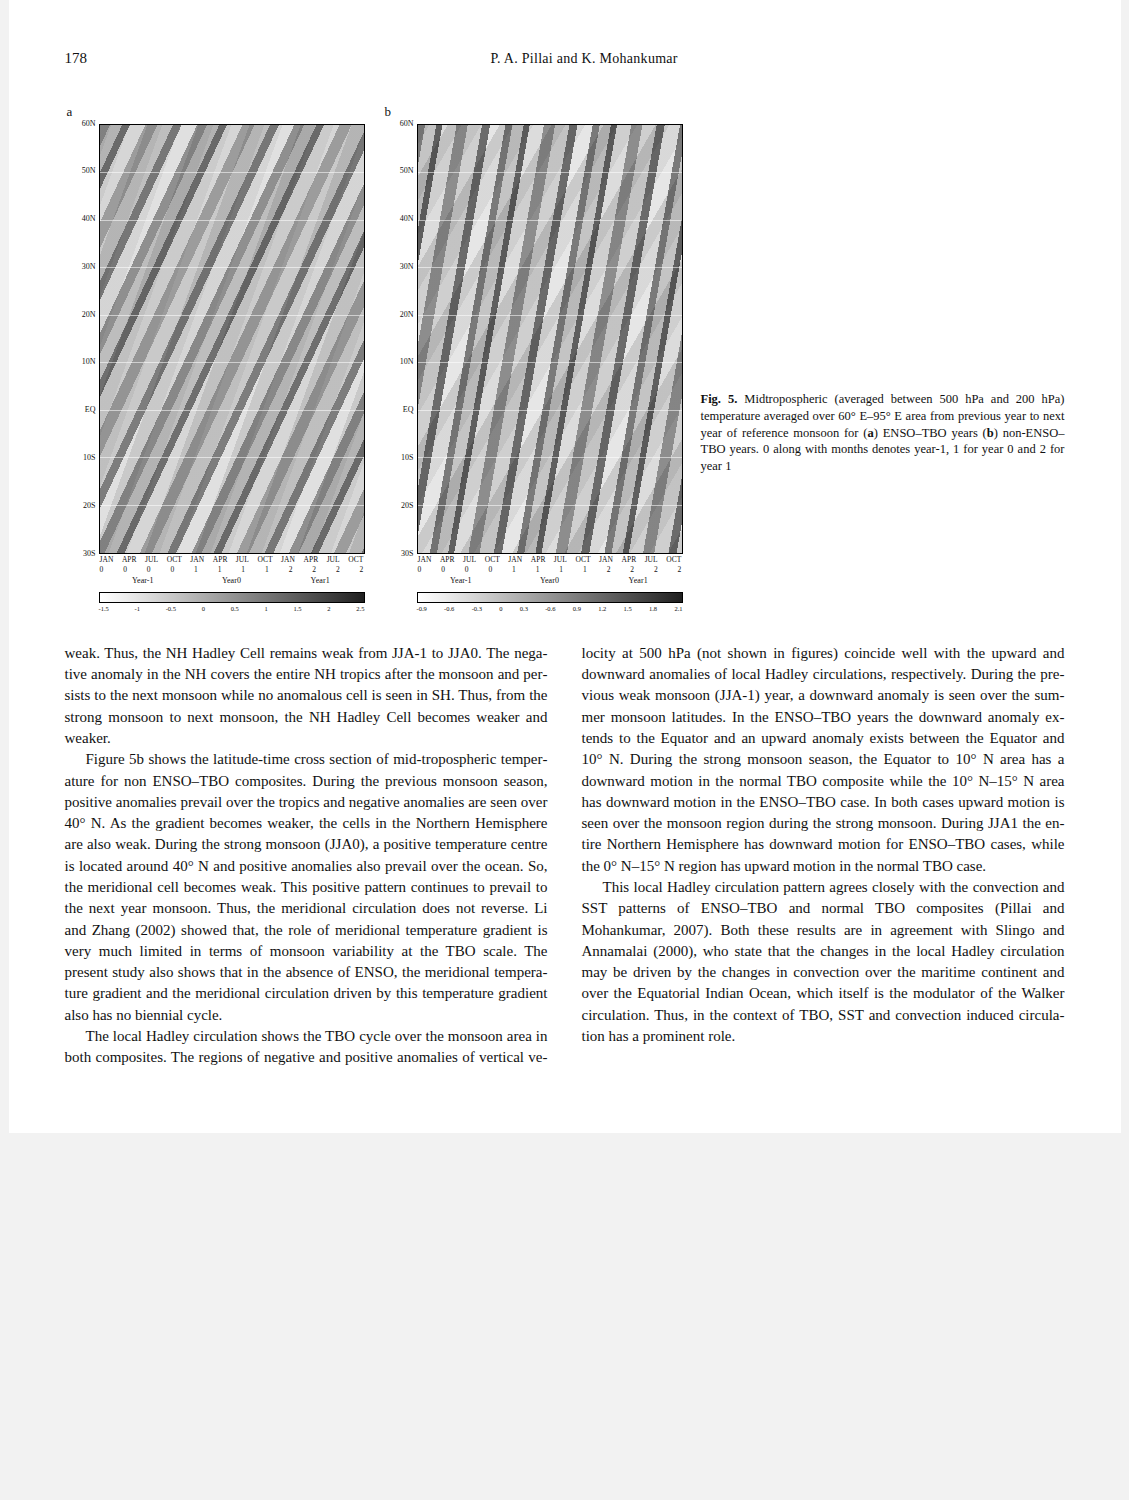178 P. A. Pillai and K. Mohankumar
a
60N 50N 40N 30N 20N 10N EQ 10S 20S 30S
JAN APR JUL OCT JAN APR JUL OCT JAN APR JUL OCT
0000 1111 2222
Year-1 Year0 Year1
-1.5-1-0.50 0.511.522.5
b
60N 50N 40N 30N 20N 10N EQ 10S 20S 30S
JAN APR JUL OCT JAN APR JUL OCT JAN APR JUL OCT
0000 1111 2222
Year-1 Year0 Year1
-0.9-0.6-0.30 0.3-0.60.91.2 1.51.82.1
Fig. 5. Midtropospheric (averaged between 500 hPa and 200 hPa) temperature averaged over 60° E–95° E area from previous year to next year of reference monsoon for (a) ENSO–TBO years (b) non-ENSO–TBO years. 0 along with months denotes year-1, 1 for year 0 and 2 for year 1
weak. Thus, the NH Hadley Cell remains weak from JJA-1 to JJA0. The negative anomaly in the NH covers the entire NH tropics after the monsoon and persists to the next monsoon while no anomalous cell is seen in SH. Thus, from the strong monsoon to next monsoon, the NH Hadley Cell becomes weaker and weaker.
Figure 5b shows the latitude-time cross section of mid-tropospheric temperature for non ENSO–TBO composites. During the previous monsoon season, positive anomalies prevail over the tropics and negative anomalies are seen over 40° N. As the gradient becomes weaker, the cells in the Northern Hemisphere are also weak. During the strong monsoon (JJA0), a positive temperature centre is located around 40° N and positive anomalies also prevail over the ocean. So, the meridional cell becomes weak. This positive pattern continues to prevail to the next year monsoon. Thus, the meridional circulation does not reverse. Li and Zhang (2002) showed that, the role of meridional temperature gradient is very much limited in terms of monsoon variability at the TBO scale. The present study also shows that in the absence of ENSO, the meridional temperature gradient and the meridional circulation driven by this temperature gradient also has no biennial cycle.
The local Hadley circulation shows the TBO cycle over the monsoon area in both composites. The regions of negative and positive anomalies of vertical velocity at 500 hPa (not shown in figures) coincide well with the upward and downward anomalies of local Hadley circulations, respectively. During the previous weak monsoon (JJA-1) year, a downward anomaly is seen over the summer monsoon latitudes. In the ENSO–TBO years the downward anomaly extends to the Equator and an upward anomaly exists between the Equator and 10° N. During the strong monsoon season, the Equator to 10° N area has a downward motion in the normal TBO composite while the 10° N–15° N area has downward motion in the ENSO–TBO case. In both cases upward motion is seen over the monsoon region during the strong monsoon. During JJA1 the entire Northern Hemisphere has downward motion for ENSO–TBO cases, while the 0° N–15° N region has upward motion in the normal TBO case.
This local Hadley circulation pattern agrees closely with the convection and SST patterns of ENSO–TBO and normal TBO composites (Pillai and Mohankumar, 2007). Both these results are in agreement with Slingo and Annamalai (2000), who state that the changes in the local Hadley circulation may be driven by the changes in convection over the maritime continent and over the Equatorial Indian Ocean, which itself is the modulator of the Walker circulation. Thus, in the context of TBO, SST and convection induced circulation has a prominent role.